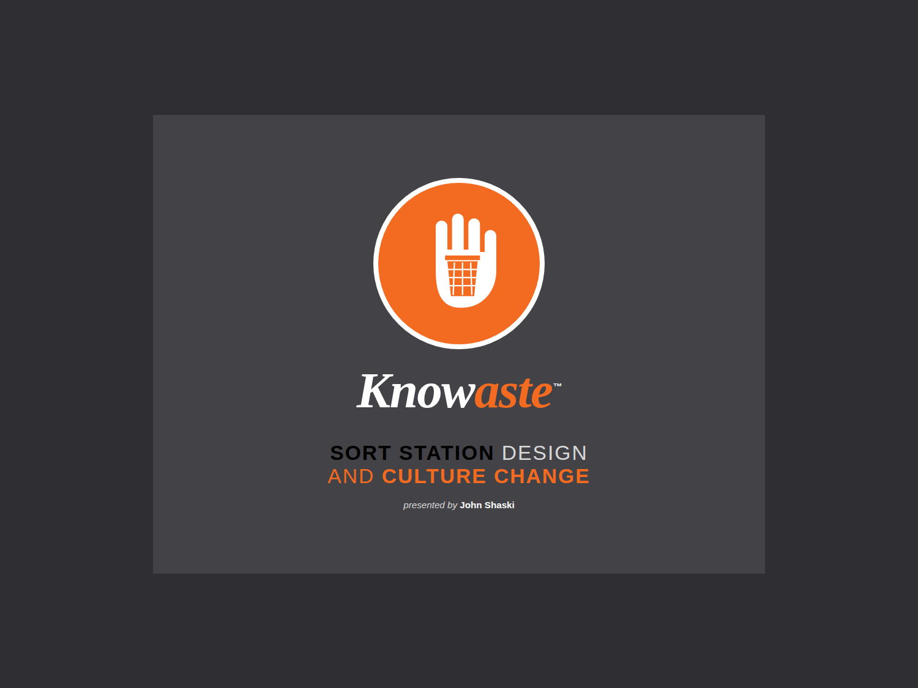Know aste™
SORT STATION DESIGN
AND CULTURE CHANGE
presented by John Shaski